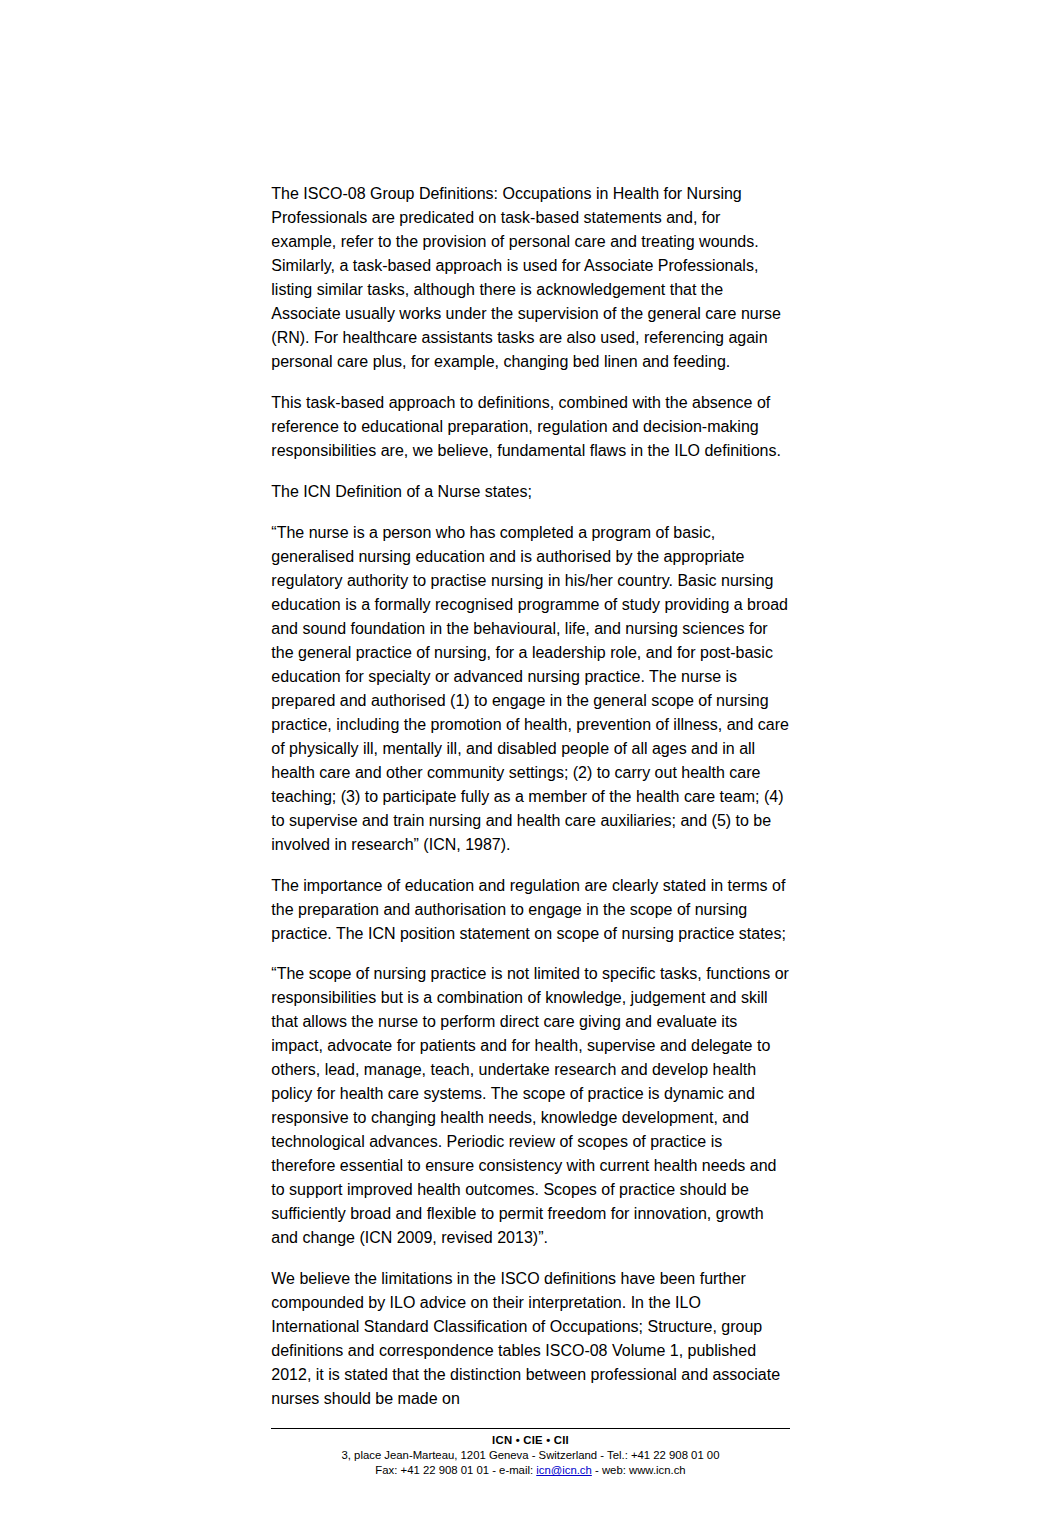The ISCO-08 Group Definitions: Occupations in Health for Nursing Professionals are predicated on task-based statements and, for example, refer to the provision of personal care and treating wounds. Similarly, a task-based approach is used for Associate Professionals, listing similar tasks, although there is acknowledgement that the Associate usually works under the supervision of the general care nurse (RN). For healthcare assistants tasks are also used, referencing again personal care plus, for example, changing bed linen and feeding.
This task-based approach to definitions, combined with the absence of reference to educational preparation, regulation and decision-making responsibilities are, we believe, fundamental flaws in the ILO definitions.
The ICN Definition of a Nurse states;
“The nurse is a person who has completed a program of basic, generalised nursing education and is authorised by the appropriate regulatory authority to practise nursing in his/her country. Basic nursing education is a formally recognised programme of study providing a broad and sound foundation in the behavioural, life, and nursing sciences for the general practice of nursing, for a leadership role, and for post-basic education for specialty or advanced nursing practice. The nurse is prepared and authorised (1) to engage in the general scope of nursing practice, including the promotion of health, prevention of illness, and care of physically ill, mentally ill, and disabled people of all ages and in all health care and other community settings; (2) to carry out health care teaching; (3) to participate fully as a member of the health care team; (4) to supervise and train nursing and health care auxiliaries; and (5) to be involved in research” (ICN, 1987).
The importance of education and regulation are clearly stated in terms of the preparation and authorisation to engage in the scope of nursing practice. The ICN position statement on scope of nursing practice states;
“The scope of nursing practice is not limited to specific tasks, functions or responsibilities but is a combination of knowledge, judgement and skill that allows the nurse to perform direct care giving and evaluate its impact, advocate for patients and for health, supervise and delegate to others, lead, manage, teach, undertake research and develop health policy for health care systems. The scope of practice is dynamic and responsive to changing health needs, knowledge development, and technological advances. Periodic review of scopes of practice is therefore essential to ensure consistency with current health needs and to support improved health outcomes. Scopes of practice should be sufficiently broad and flexible to permit freedom for innovation, growth and change (ICN 2009, revised 2013)”.
We believe the limitations in the ISCO definitions have been further compounded by ILO advice on their interpretation. In the ILO International Standard Classification of Occupations; Structure, group definitions and correspondence tables ISCO-08 Volume 1, published 2012, it is stated that the distinction between professional and associate nurses should be made on
ICN • CIE • CII
3, place Jean-Marteau, 1201 Geneva - Switzerland - Tel.: +41 22 908 01 00
Fax: +41 22 908 01 01 - e-mail: icn@icn.ch - web: www.icn.ch